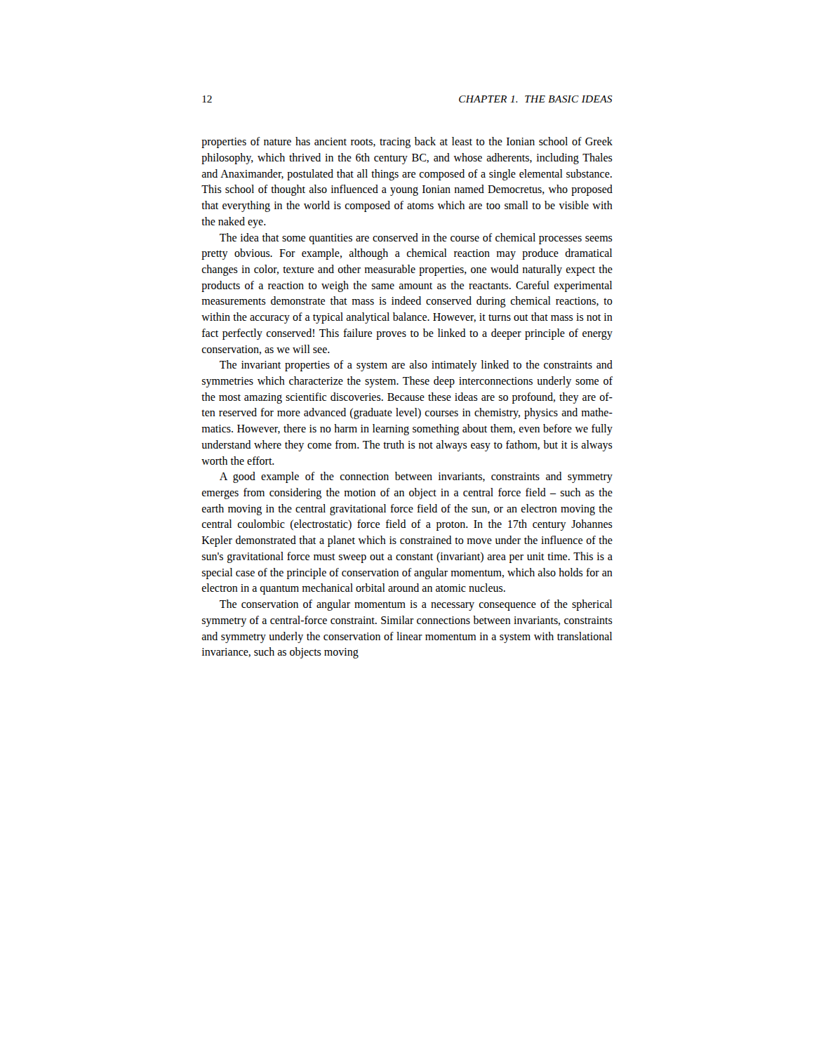12 CHAPTER 1. THE BASIC IDEAS
properties of nature has ancient roots, tracing back at least to the Ionian school of Greek philosophy, which thrived in the 6th century BC, and whose adherents, including Thales and Anaximander, postulated that all things are composed of a single elemental substance. This school of thought also influenced a young Ionian named Democretus, who proposed that everything in the world is composed of atoms which are too small to be visible with the naked eye.
The idea that some quantities are conserved in the course of chemical processes seems pretty obvious. For example, although a chemical reaction may produce dramatical changes in color, texture and other measurable properties, one would naturally expect the products of a reaction to weigh the same amount as the reactants. Careful experimental measurements demonstrate that mass is indeed conserved during chemical reactions, to within the accuracy of a typical analytical balance. However, it turns out that mass is not in fact perfectly conserved! This failure proves to be linked to a deeper principle of energy conservation, as we will see.
The invariant properties of a system are also intimately linked to the constraints and symmetries which characterize the system. These deep interconnections underly some of the most amazing scientific discoveries. Because these ideas are so profound, they are often reserved for more advanced (graduate level) courses in chemistry, physics and mathematics. However, there is no harm in learning something about them, even before we fully understand where they come from. The truth is not always easy to fathom, but it is always worth the effort.
A good example of the connection between invariants, constraints and symmetry emerges from considering the motion of an object in a central force field – such as the earth moving in the central gravitational force field of the sun, or an electron moving the central coulombic (electrostatic) force field of a proton. In the 17th century Johannes Kepler demonstrated that a planet which is constrained to move under the influence of the sun's gravitational force must sweep out a constant (invariant) area per unit time. This is a special case of the principle of conservation of angular momentum, which also holds for an electron in a quantum mechanical orbital around an atomic nucleus.
The conservation of angular momentum is a necessary consequence of the spherical symmetry of a central-force constraint. Similar connections between invariants, constraints and symmetry underly the conservation of linear momentum in a system with translational invariance, such as objects moving